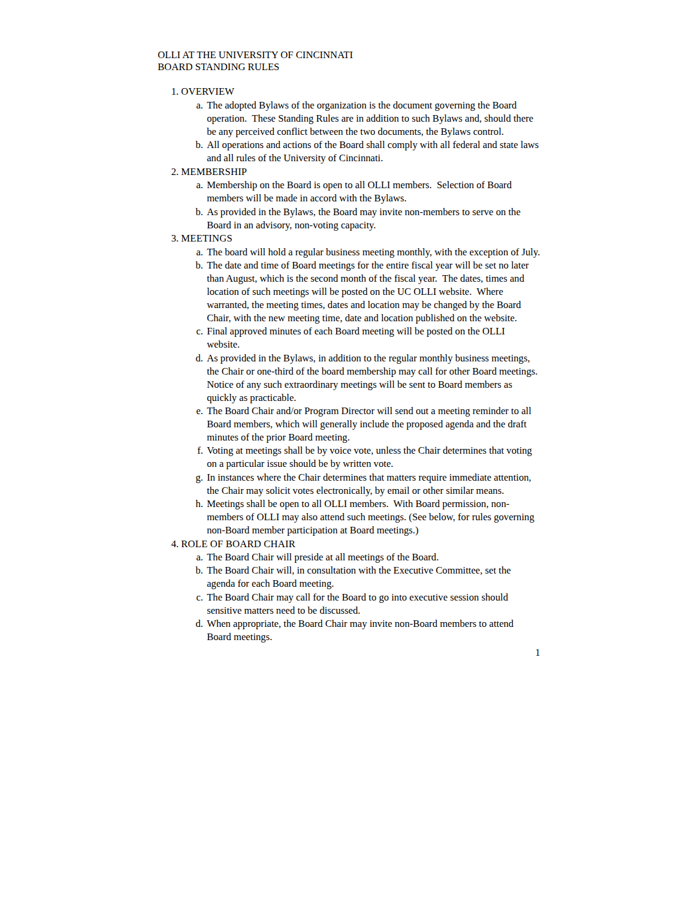OLLI AT THE UNIVERSITY OF CINCINNATI
BOARD STANDING RULES
OVERVIEW
The adopted Bylaws of the organization is the document governing the Board operation. These Standing Rules are in addition to such Bylaws and, should there be any perceived conflict between the two documents, the Bylaws control.
All operations and actions of the Board shall comply with all federal and state laws and all rules of the University of Cincinnati.
MEMBERSHIP
Membership on the Board is open to all OLLI members. Selection of Board members will be made in accord with the Bylaws.
As provided in the Bylaws, the Board may invite non-members to serve on the Board in an advisory, non-voting capacity.
MEETINGS
The board will hold a regular business meeting monthly, with the exception of July.
The date and time of Board meetings for the entire fiscal year will be set no later than August, which is the second month of the fiscal year. The dates, times and location of such meetings will be posted on the UC OLLI website. Where warranted, the meeting times, dates and location may be changed by the Board Chair, with the new meeting time, date and location published on the website.
Final approved minutes of each Board meeting will be posted on the OLLI website.
As provided in the Bylaws, in addition to the regular monthly business meetings, the Chair or one-third of the board membership may call for other Board meetings. Notice of any such extraordinary meetings will be sent to Board members as quickly as practicable.
The Board Chair and/or Program Director will send out a meeting reminder to all Board members, which will generally include the proposed agenda and the draft minutes of the prior Board meeting.
Voting at meetings shall be by voice vote, unless the Chair determines that voting on a particular issue should be by written vote.
In instances where the Chair determines that matters require immediate attention, the Chair may solicit votes electronically, by email or other similar means.
Meetings shall be open to all OLLI members. With Board permission, non-members of OLLI may also attend such meetings. (See below, for rules governing non-Board member participation at Board meetings.)
ROLE OF BOARD CHAIR
The Board Chair will preside at all meetings of the Board.
The Board Chair will, in consultation with the Executive Committee, set the agenda for each Board meeting.
The Board Chair may call for the Board to go into executive session should sensitive matters need to be discussed.
When appropriate, the Board Chair may invite non-Board members to attend Board meetings.
1